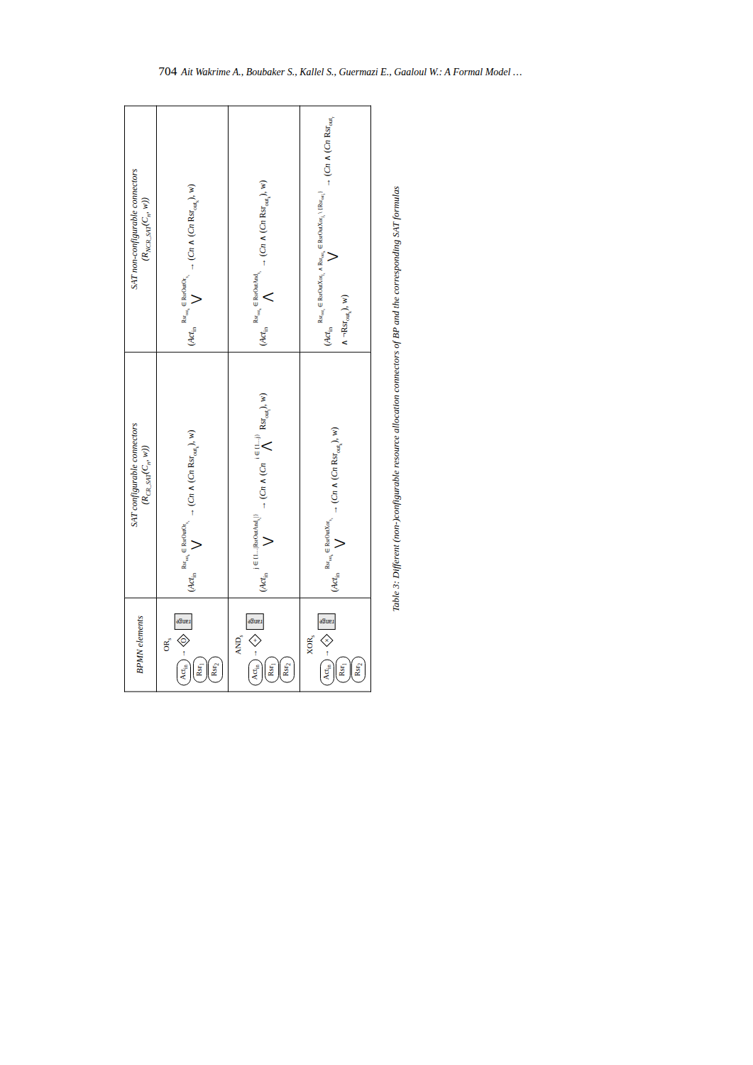704 Ait Wakrime A., Boubaker S., Kallel S., Guermazi E., Gaaloul W.: A Formal Model …
| BPMN elements | SAT configurable connectors (R CR_SAT (C n , w)) | SAT non-configurable connectors (R NCR_SAT (C n , w)) |
| --- | --- | --- |
| OR s Act in → O range Rsr 1 Rsr 2 | ( Act in Rsr out k ∈ RsrOutOr s x ⋁ → ( Cn ∧ ( Cn Rsr out k ), w) | ( Act in Rsr out k ∈ RsrOutOr s x ⋁ → ( Cn ∧ ( Cn Rsr out k ), w) |
| AND s Act in → + range Rsr 1 Rsr 2 | ( Act in j ∈ {1…/RsrOutAnd s x /} ⋁ → ( Cn ∧ ( Cn i ∈ {1…j} ⋀ Rsr out i ), w) | ( Act in Rsr out k ∈ RsrOutAnd s x ⋀ → ( Cn ∧ ( Cn Rsr out k ), w) |
| XOR s Act in → × range Rsr 1 Rsr 2 | ( Act in Rsr out k ∈ RsrOutXor s x ⋁ → ( Cn ∧ ( Cn Rsr out k ), w) | ( Act in Rsr out r ∈ RsrOutXor j x ∧ Rsr out k ∈ RsrOutXor j x \ {Rsr out r } ⋁ → ( Cn ∧ ( Cn Rsr out r ∧ ¬Rsr out k ), w) |
Table 3: Different (non-)configurable resource allocation connectors of BP and the corresponding SAT formulas